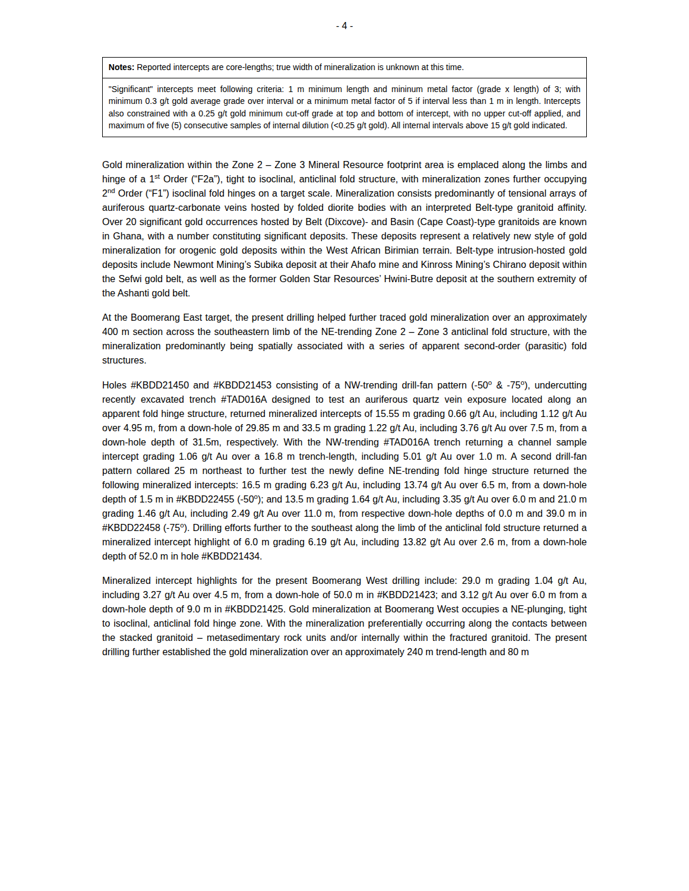- 4 -
Notes: Reported intercepts are core-lengths; true width of mineralization is unknown at this time.
"Significant" intercepts meet following criteria: 1 m minimum length and mininum metal factor (grade x length) of 3; with minimum 0.3 g/t gold average grade over interval or a minimum metal factor of 5 if interval less than 1 m in length. Intercepts also constrained with a 0.25 g/t gold minimum cut-off grade at top and bottom of intercept, with no upper cut-off applied, and maximum of five (5) consecutive samples of internal dilution (<0.25 g/t gold). All internal intervals above 15 g/t gold indicated.
Gold mineralization within the Zone 2 – Zone 3 Mineral Resource footprint area is emplaced along the limbs and hinge of a 1st Order (“F2a”), tight to isoclinal, anticlinal fold structure, with mineralization zones further occupying 2nd Order (“F1”) isoclinal fold hinges on a target scale. Mineralization consists predominantly of tensional arrays of auriferous quartz-carbonate veins hosted by folded diorite bodies with an interpreted Belt-type granitoid affinity. Over 20 significant gold occurrences hosted by Belt (Dixcove)- and Basin (Cape Coast)-type granitoids are known in Ghana, with a number constituting significant deposits. These deposits represent a relatively new style of gold mineralization for orogenic gold deposits within the West African Birimian terrain. Belt-type intrusion-hosted gold deposits include Newmont Mining’s Subika deposit at their Ahafo mine and Kinross Mining’s Chirano deposit within the Sefwi gold belt, as well as the former Golden Star Resources’ Hwini-Butre deposit at the southern extremity of the Ashanti gold belt.
At the Boomerang East target, the present drilling helped further traced gold mineralization over an approximately 400 m section across the southeastern limb of the NE-trending Zone 2 – Zone 3 anticlinal fold structure, with the mineralization predominantly being spatially associated with a series of apparent second-order (parasitic) fold structures.
Holes #KBDD21450 and #KBDD21453 consisting of a NW-trending drill-fan pattern (-50o & -75o), undercutting recently excavated trench #TAD016A designed to test an auriferous quartz vein exposure located along an apparent fold hinge structure, returned mineralized intercepts of 15.55 m grading 0.66 g/t Au, including 1.12 g/t Au over 4.95 m, from a down-hole of 29.85 m and 33.5 m grading 1.22 g/t Au, including 3.76 g/t Au over 7.5 m, from a down-hole depth of 31.5m, respectively. With the NW-trending #TAD016A trench returning a channel sample intercept grading 1.06 g/t Au over a 16.8 m trench-length, including 5.01 g/t Au over 1.0 m. A second drill-fan pattern collared 25 m northeast to further test the newly define NE-trending fold hinge structure returned the following mineralized intercepts: 16.5 m grading 6.23 g/t Au, including 13.74 g/t Au over 6.5 m, from a down-hole depth of 1.5 m in #KBDD22455 (-50o); and 13.5 m grading 1.64 g/t Au, including 3.35 g/t Au over 6.0 m and 21.0 m grading 1.46 g/t Au, including 2.49 g/t Au over 11.0 m, from respective down-hole depths of 0.0 m and 39.0 m in #KBDD22458 (-75o). Drilling efforts further to the southeast along the limb of the anticlinal fold structure returned a mineralized intercept highlight of 6.0 m grading 6.19 g/t Au, including 13.82 g/t Au over 2.6 m, from a down-hole depth of 52.0 m in hole #KBDD21434.
Mineralized intercept highlights for the present Boomerang West drilling include: 29.0 m grading 1.04 g/t Au, including 3.27 g/t Au over 4.5 m, from a down-hole of 50.0 m in #KBDD21423; and 3.12 g/t Au over 6.0 m from a down-hole depth of 9.0 m in #KBDD21425. Gold mineralization at Boomerang West occupies a NE-plunging, tight to isoclinal, anticlinal fold hinge zone. With the mineralization preferentially occurring along the contacts between the stacked granitoid – metasedimentary rock units and/or internally within the fractured granitoid. The present drilling further established the gold mineralization over an approximately 240 m trend-length and 80 m